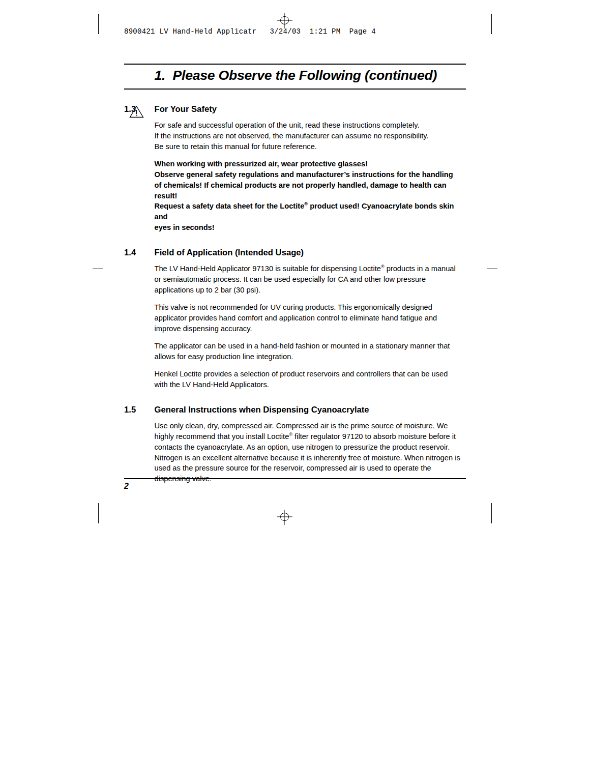8900421 LV Hand-Held Applicatr 3/24/03 1:21 PM Page 4
1. Please Observe the Following (continued)
1.3 For Your Safety
For safe and successful operation of the unit, read these instructions completely.
If the instructions are not observed, the manufacturer can assume no responsibility.
Be sure to retain this manual for future reference.
When working with pressurized air, wear protective glasses!
Observe general safety regulations and manufacturer’s instructions for the handling
of chemicals! If chemical products are not properly handled, damage to health can result!
Request a safety data sheet for the Loctite® product used! Cyanoacrylate bonds skin and
eyes in seconds!
1.4 Field of Application (Intended Usage)
The LV Hand-Held Applicator 97130 is suitable for dispensing Loctite® products in a manual or semiautomatic process. It can be used especially for CA and other low pressure applications up to 2 bar (30 psi).
This valve is not recommended for UV curing products. This ergonomically designed applicator provides hand comfort and application control to eliminate hand fatigue and improve dispensing accuracy.
The applicator can be used in a hand-held fashion or mounted in a stationary manner that allows for easy production line integration.
Henkel Loctite provides a selection of product reservoirs and controllers that can be used with the LV Hand-Held Applicators.
1.5 General Instructions when Dispensing Cyanoacrylate
Use only clean, dry, compressed air. Compressed air is the prime source of moisture. We highly recommend that you install Loctite® filter regulator 97120 to absorb moisture before it contacts the cyanoacrylate. As an option, use nitrogen to pressurize the product reservoir. Nitrogen is an excellent alternative because it is inherently free of moisture. When nitrogen is used as the pressure source for the reservoir, compressed air is used to operate the dispensing valve.
2